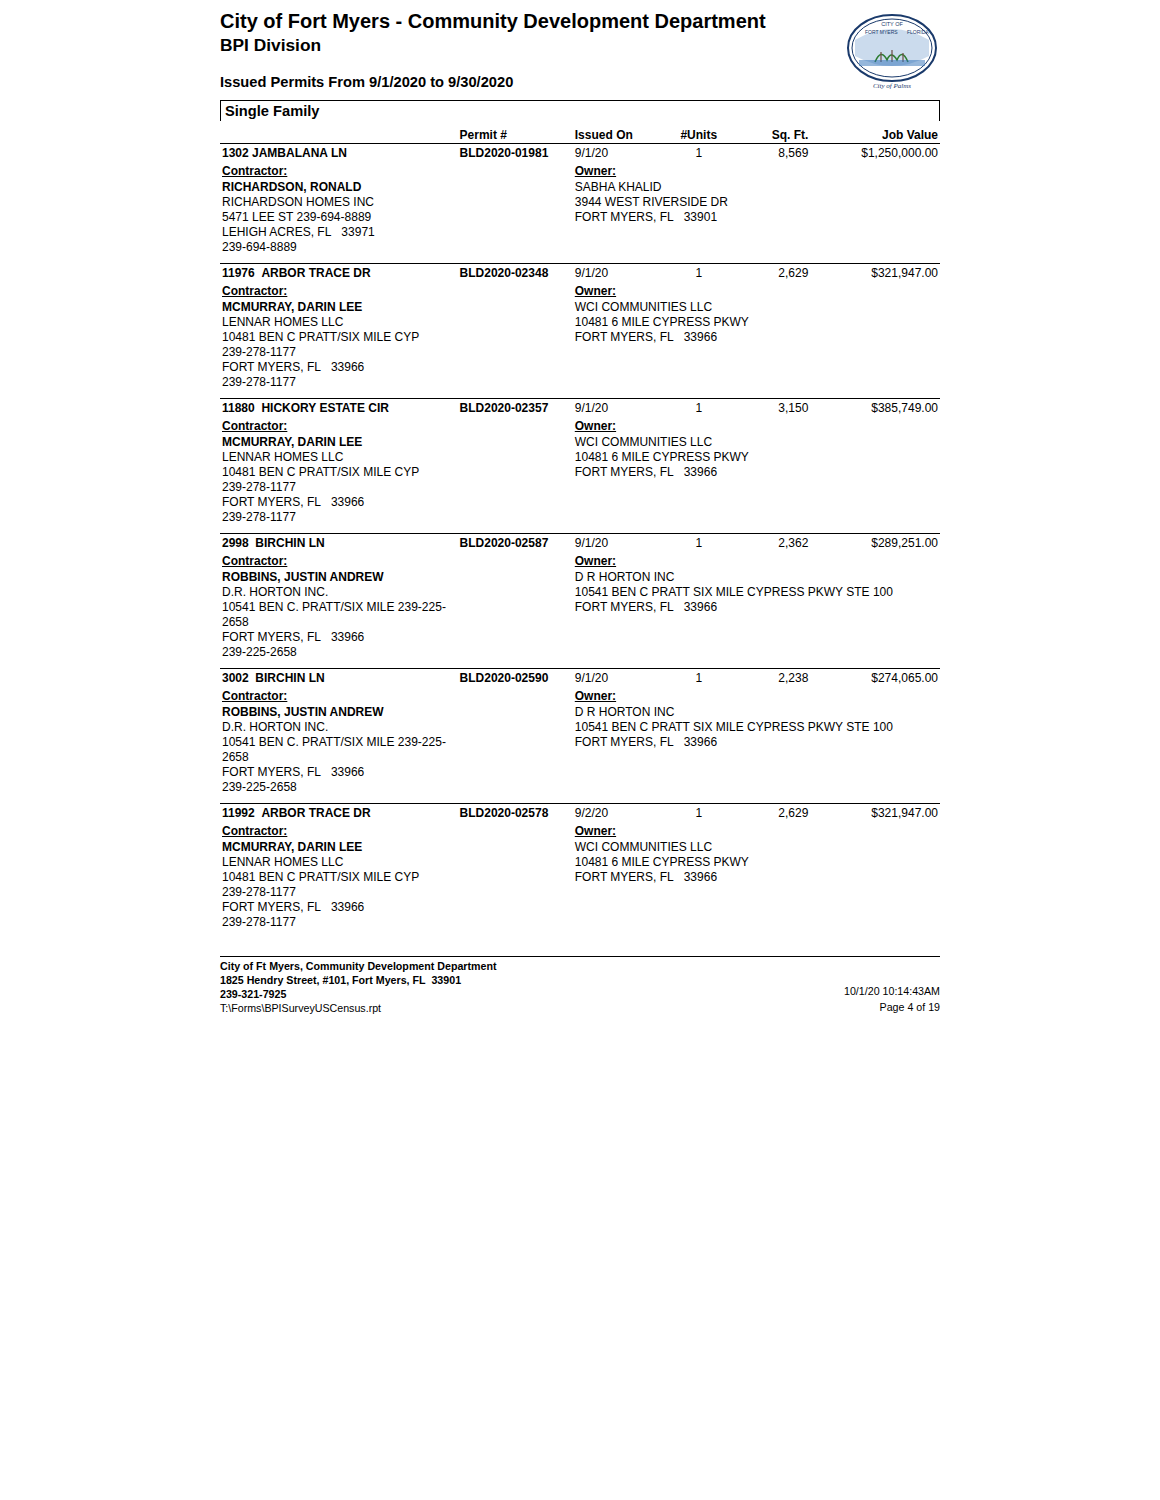City of Fort Myers - Community Development Department
BPI Division
Issued Permits From 9/1/2020 to 9/30/2020
CITY OF FORT MYERS FLORIDA City of Palms
Single Family
| | Permit # | Issued On | #Units | Sq. Ft. | Job Value |
| 1302 JAMBALANA LN | BLD2020-01981 | 9/1/20 | 1 | 8,569 | $1,250,000.00 |
| Contractor: | | Owner: |
| RICHARDSON, RONALD RICHARDSON HOMES INC 5471 LEE ST 239-694-8889 LEHIGH ACRES, FL 33971 239-694-8889 | | SABHA KHALID 3944 WEST RIVERSIDE DR FORT MYERS, FL 33901 |
| 11976 ARBOR TRACE DR | BLD2020-02348 | 9/1/20 | 1 | 2,629 | $321,947.00 |
| Contractor: | | Owner: |
| MCMURRAY, DARIN LEE LENNAR HOMES LLC 10481 BEN C PRATT/SIX MILE CYP 239-278-1177 FORT MYERS, FL 33966 239-278-1177 | | WCI COMMUNITIES LLC 10481 6 MILE CYPRESS PKWY FORT MYERS, FL 33966 |
| 11880 HICKORY ESTATE CIR | BLD2020-02357 | 9/1/20 | 1 | 3,150 | $385,749.00 |
| Contractor: | | Owner: |
| MCMURRAY, DARIN LEE LENNAR HOMES LLC 10481 BEN C PRATT/SIX MILE CYP 239-278-1177 FORT MYERS, FL 33966 239-278-1177 | | WCI COMMUNITIES LLC 10481 6 MILE CYPRESS PKWY FORT MYERS, FL 33966 |
| 2998 BIRCHIN LN | BLD2020-02587 | 9/1/20 | 1 | 2,362 | $289,251.00 |
| Contractor: | | Owner: |
| ROBBINS, JUSTIN ANDREW D.R. HORTON INC. 10541 BEN C. PRATT/SIX MILE 239-225-2658 FORT MYERS, FL 33966 239-225-2658 | | D R HORTON INC 10541 BEN C PRATT SIX MILE CYPRESS PKWY STE 100 FORT MYERS, FL 33966 |
| 3002 BIRCHIN LN | BLD2020-02590 | 9/1/20 | 1 | 2,238 | $274,065.00 |
| Contractor: | | Owner: |
| ROBBINS, JUSTIN ANDREW D.R. HORTON INC. 10541 BEN C. PRATT/SIX MILE 239-225-2658 FORT MYERS, FL 33966 239-225-2658 | | D R HORTON INC 10541 BEN C PRATT SIX MILE CYPRESS PKWY STE 100 FORT MYERS, FL 33966 |
| 11992 ARBOR TRACE DR | BLD2020-02578 | 9/2/20 | 1 | 2,629 | $321,947.00 |
| Contractor: | | Owner: |
| MCMURRAY, DARIN LEE LENNAR HOMES LLC 10481 BEN C PRATT/SIX MILE CYP 239-278-1177 FORT MYERS, FL 33966 239-278-1177 | | WCI COMMUNITIES LLC 10481 6 MILE CYPRESS PKWY FORT MYERS, FL 33966 |
City of Ft Myers, Community Development Department
1825 Hendry Street, #101, Fort Myers, FL 33901
239-321-7925
T:\Forms\BPISurveyUSCensus.rpt
10/1/20 10:14:43AM
Page 4 of 19